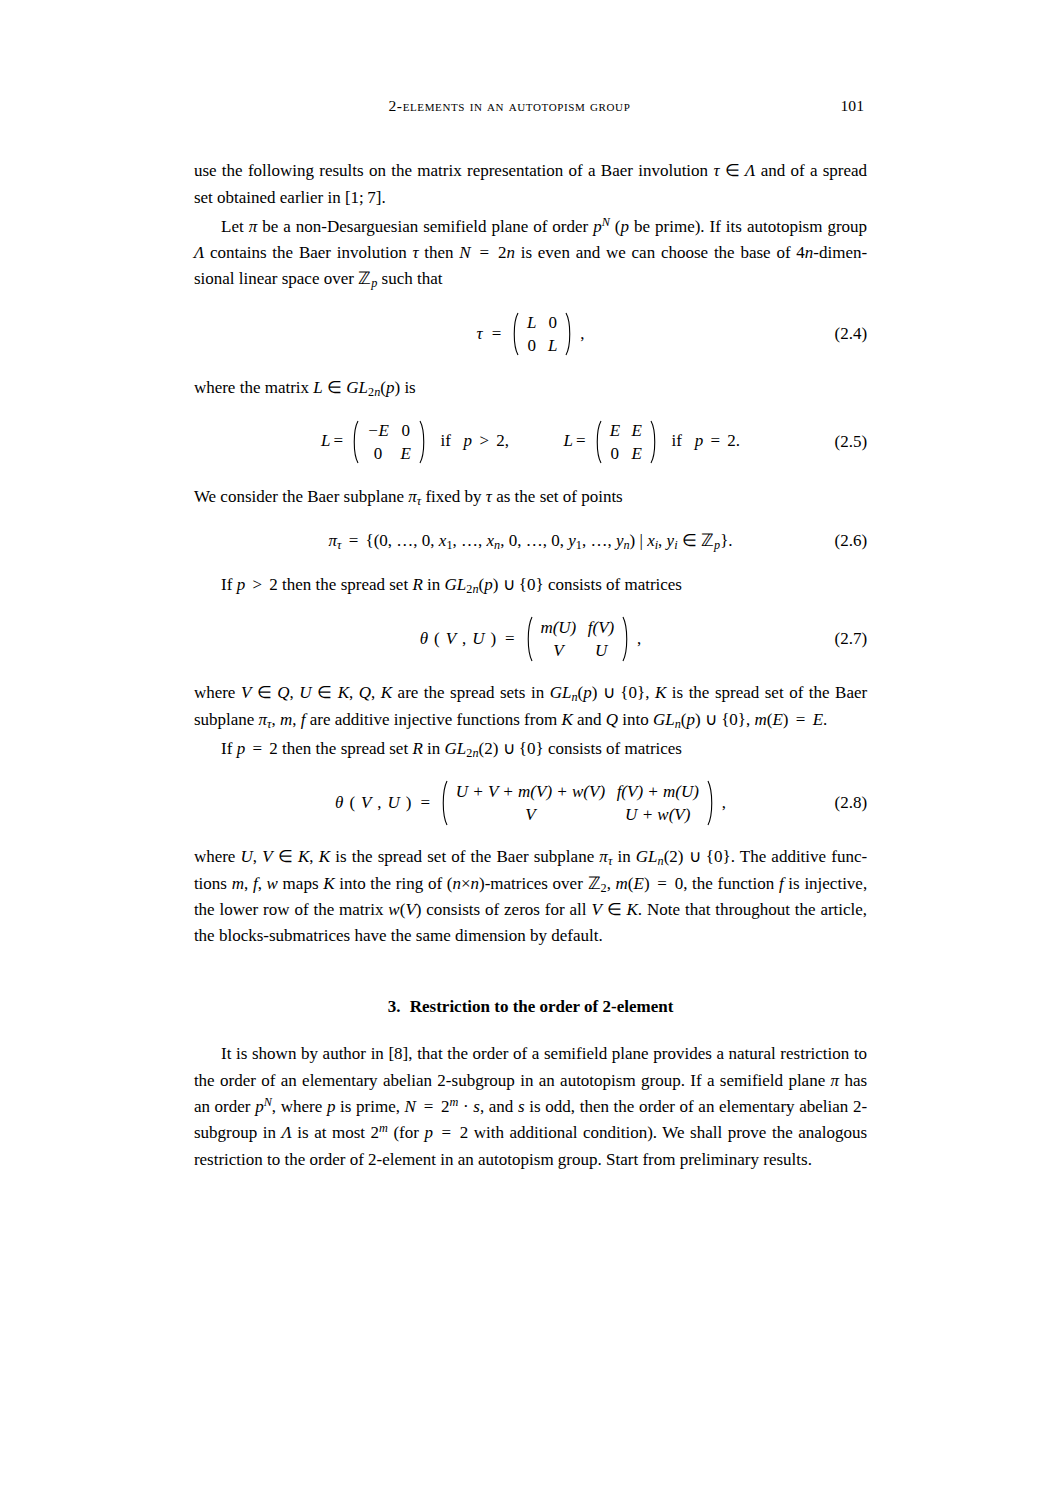2-elements in an autotopism group 101
use the following results on the matrix representation of a Baer involution τ ∈ Λ and of a spread set obtained earlier in [1; 7].
Let π be a non-Desarguesian semifield plane of order pN (p be prime). If its autotopism group Λ contains the Baer involution τ then N = 2n is even and we can choose the base of 4n-dimensional linear space over ℤp such that
τ=
| L | 0 |
| 0 | L |
,
(2.4)
where the matrix L ∈ GL2n(p) is
L=
| −E | 0 |
| 0 | E |
if p > 2, L=
| E | E |
| 0 | E |
if p = 2.
(2.5)
We consider the Baer subplane πτ fixed by τ as the set of points
πτ = {(0, …, 0, x1, …, xn, 0, …, 0, y1, …, yn) | xi, yi ∈ ℤp}.
(2.6)
If p > 2 then the spread set R in GL2n(p) ∪ {0} consists of matrices
θ(V, U)=
| m(U) | f(V) |
| V | U |
,
(2.7)
where V ∈ Q, U ∈ K, Q, K are the spread sets in GLn(p) ∪ {0}, K is the spread set of the Baer subplane πτ, m, f are additive injective functions from K and Q into GLn(p) ∪ {0}, m(E) = E.
If p = 2 then the spread set R in GL2n(2) ∪ {0} consists of matrices
θ(V, U)=
| U + V + m(V) + w(V) | f(V) + m(U) |
| V | U + w(V) |
,
(2.8)
where U, V ∈ K, K is the spread set of the Baer subplane πτ in GLn(2) ∪ {0}. The additive functions m, f, w maps K into the ring of (n×n)-matrices over ℤ2, m(E) = 0, the function f is injective, the lower row of the matrix w(V) consists of zeros for all V ∈ K. Note that throughout the article, the blocks-submatrices have the same dimension by default.
3. Restriction to the order of 2-element
It is shown by author in [8], that the order of a semifield plane provides a natural restriction to the order of an elementary abelian 2-subgroup in an autotopism group. If a semifield plane π has an order pN, where p is prime, N = 2m · s, and s is odd, then the order of an elementary abelian 2-subgroup in Λ is at most 2m (for p = 2 with additional condition). We shall prove the analogous restriction to the order of 2-element in an autotopism group. Start from preliminary results.